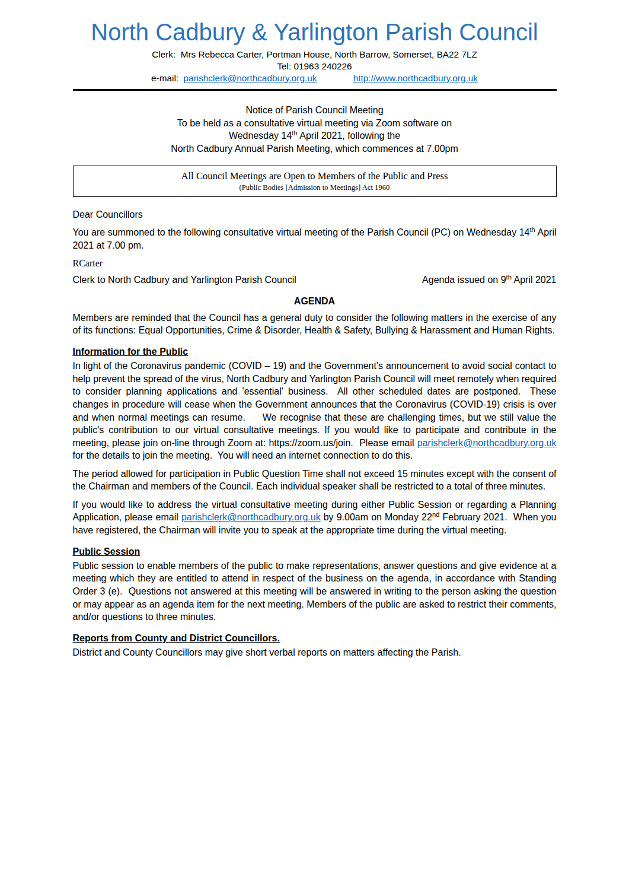North Cadbury & Yarlington Parish Council
Clerk: Mrs Rebecca Carter, Portman House, North Barrow, Somerset, BA22 7LZ
Tel: 01963 240226
e-mail: parishclerk@northcadbury.org.uk http://www.northcadbury.org.uk
Notice of Parish Council Meeting
To be held as a consultative virtual meeting via Zoom software on
Wednesday 14th April 2021, following the
North Cadbury Annual Parish Meeting, which commences at 7.00pm
All Council Meetings are Open to Members of the Public and Press
(Public Bodies [Admission to Meetings] Act 1960
Dear Councillors
You are summoned to the following consultative virtual meeting of the Parish Council (PC) on Wednesday 14th April 2021 at 7.00 pm.
RCarter
Clerk to North Cadbury and Yarlington Parish Council Agenda issued on 9th April 2021
AGENDA
Members are reminded that the Council has a general duty to consider the following matters in the exercise of any of its functions: Equal Opportunities, Crime & Disorder, Health & Safety, Bullying & Harassment and Human Rights.
Information for the Public
In light of the Coronavirus pandemic (COVID – 19) and the Government's announcement to avoid social contact to help prevent the spread of the virus, North Cadbury and Yarlington Parish Council will meet remotely when required to consider planning applications and 'essential' business. All other scheduled dates are postponed. These changes in procedure will cease when the Government announces that the Coronavirus (COVID-19) crisis is over and when normal meetings can resume. We recognise that these are challenging times, but we still value the public's contribution to our virtual consultative meetings. If you would like to participate and contribute in the meeting, please join on-line through Zoom at: https://zoom.us/join. Please email parishclerk@northcadbury.org.uk for the details to join the meeting. You will need an internet connection to do this.
The period allowed for participation in Public Question Time shall not exceed 15 minutes except with the consent of the Chairman and members of the Council. Each individual speaker shall be restricted to a total of three minutes.
If you would like to address the virtual consultative meeting during either Public Session or regarding a Planning Application, please email parishclerk@northcadbury.org.uk by 9.00am on Monday 22nd February 2021. When you have registered, the Chairman will invite you to speak at the appropriate time during the virtual meeting.
Public Session
Public session to enable members of the public to make representations, answer questions and give evidence at a meeting which they are entitled to attend in respect of the business on the agenda, in accordance with Standing Order 3 (e). Questions not answered at this meeting will be answered in writing to the person asking the question or may appear as an agenda item for the next meeting. Members of the public are asked to restrict their comments, and/or questions to three minutes.
Reports from County and District Councillors.
District and County Councillors may give short verbal reports on matters affecting the Parish.